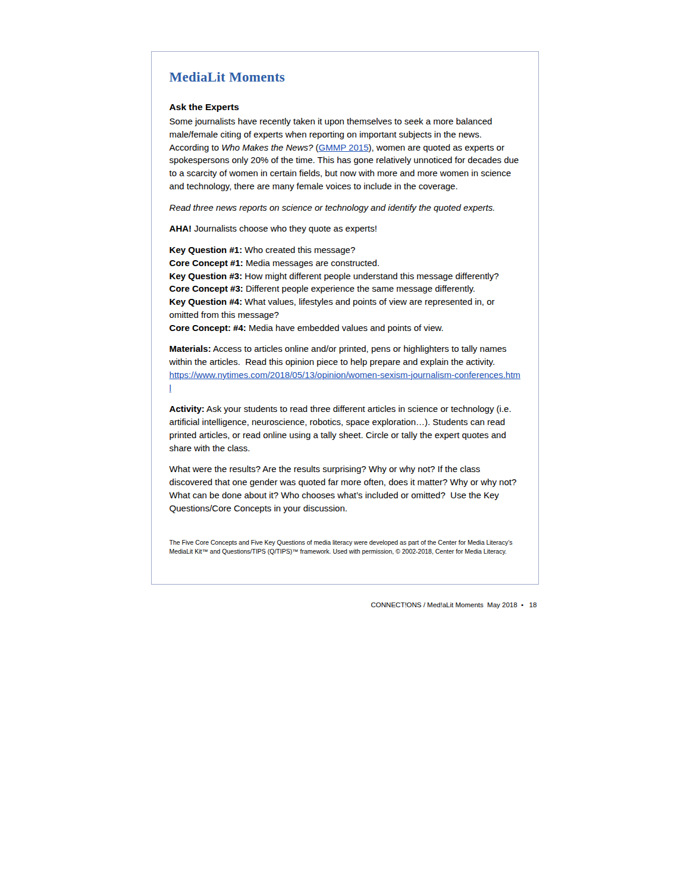MediaLit Moments
Ask the Experts
Some journalists have recently taken it upon themselves to seek a more balanced male/female citing of experts when reporting on important subjects in the news. According to Who Makes the News? (GMMP 2015), women are quoted as experts or spokespersons only 20% of the time. This has gone relatively unnoticed for decades due to a scarcity of women in certain fields, but now with more and more women in science and technology, there are many female voices to include in the coverage.
Read three news reports on science or technology and identify the quoted experts.
AHA! Journalists choose who they quote as experts!
Key Question #1: Who created this message?
Core Concept #1: Media messages are constructed.
Key Question #3: How might different people understand this message differently?
Core Concept #3: Different people experience the same message differently.
Key Question #4: What values, lifestyles and points of view are represented in, or omitted from this message?
Core Concept: #4: Media have embedded values and points of view.
Materials: Access to articles online and/or printed, pens or highlighters to tally names within the articles. Read this opinion piece to help prepare and explain the activity.
https://www.nytimes.com/2018/05/13/opinion/women-sexism-journalism-conferences.html
Activity: Ask your students to read three different articles in science or technology (i.e. artificial intelligence, neuroscience, robotics, space exploration…). Students can read printed articles, or read online using a tally sheet. Circle or tally the expert quotes and share with the class.
What were the results? Are the results surprising? Why or why not? If the class discovered that one gender was quoted far more often, does it matter? Why or why not? What can be done about it? Who chooses what’s included or omitted? Use the Key Questions/Core Concepts in your discussion.
The Five Core Concepts and Five Key Questions of media literacy were developed as part of the Center for Media Literacy’s MediaLit Kit™ and Questions/TIPS (Q/TIPS)™ framework. Used with permission, © 2002-2018, Center for Media Literacy.
CONNECT!ONS / Med!aLit Moments May 2018 • 18